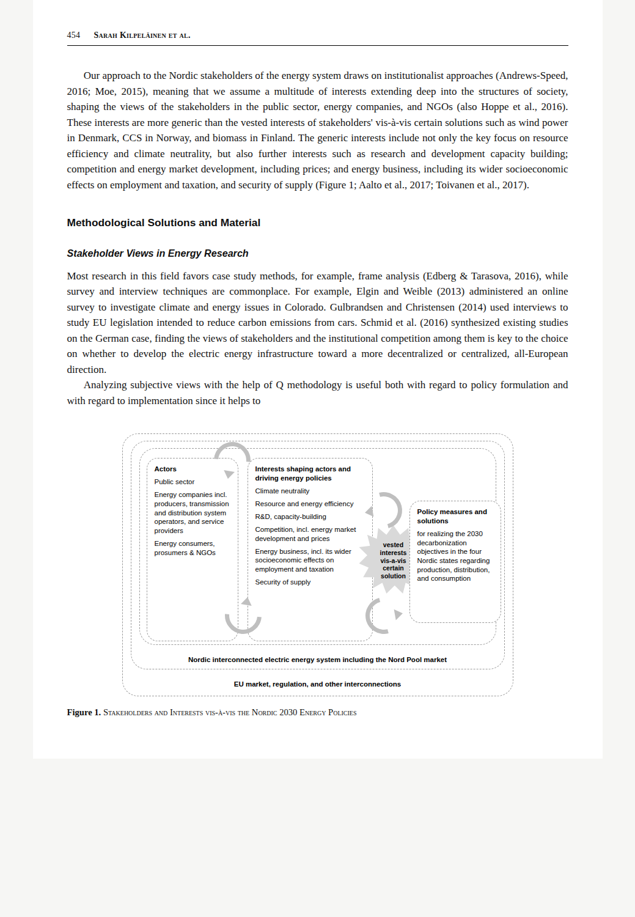454 Sarah Kilpeläinen et al.
Our approach to the Nordic stakeholders of the energy system draws on institutionalist approaches (Andrews-Speed, 2016; Moe, 2015), meaning that we assume a multitude of interests extending deep into the structures of society, shaping the views of the stakeholders in the public sector, energy companies, and NGOs (also Hoppe et al., 2016). These interests are more generic than the vested interests of stakeholders' vis-à-vis certain solutions such as wind power in Denmark, CCS in Norway, and biomass in Finland. The generic interests include not only the key focus on resource efficiency and climate neutrality, but also further interests such as research and development capacity building; competition and energy market development, including prices; and energy business, including its wider socioeconomic effects on employment and taxation, and security of supply (Figure 1; Aalto et al., 2017; Toivanen et al., 2017).
Methodological Solutions and Material
Stakeholder Views in Energy Research
Most research in this field favors case study methods, for example, frame analysis (Edberg & Tarasova, 2016), while survey and interview techniques are commonplace. For example, Elgin and Weible (2013) administered an online survey to investigate climate and energy issues in Colorado. Gulbrandsen and Christensen (2014) used interviews to study EU legislation intended to reduce carbon emissions from cars. Schmid et al. (2016) synthesized existing studies on the German case, finding the views of stakeholders and the institutional competition among them is key to the choice on whether to develop the electric energy infrastructure toward a more decentralized or centralized, all-European direction.
Analyzing subjective views with the help of Q methodology is useful both with regard to policy formulation and with regard to implementation since it helps to
Actors
Public sector
Energy companies incl. producers, transmission and distribution system operators, and service providers
Energy consumers, prosumers & NGOs
Interests shaping actors and driving energy policies
Climate neutrality
Resource and energy efficiency
R&D, capacity-building
Competition, incl. energy market development and prices
Energy business, incl. its wider socioeconomic effects on employment and taxation
Security of supply
vested
interests
vis-a-vis
certain
solution
Policy measures and solutions
for realizing the 2030 decarbonization objectives in the four Nordic states regarding production, distribution, and consumption
Nordic interconnected electric energy system including the Nord Pool market
EU market, regulation, and other interconnections
Figure 1. Stakeholders and Interests vis-à-vis the Nordic 2030 Energy Policies